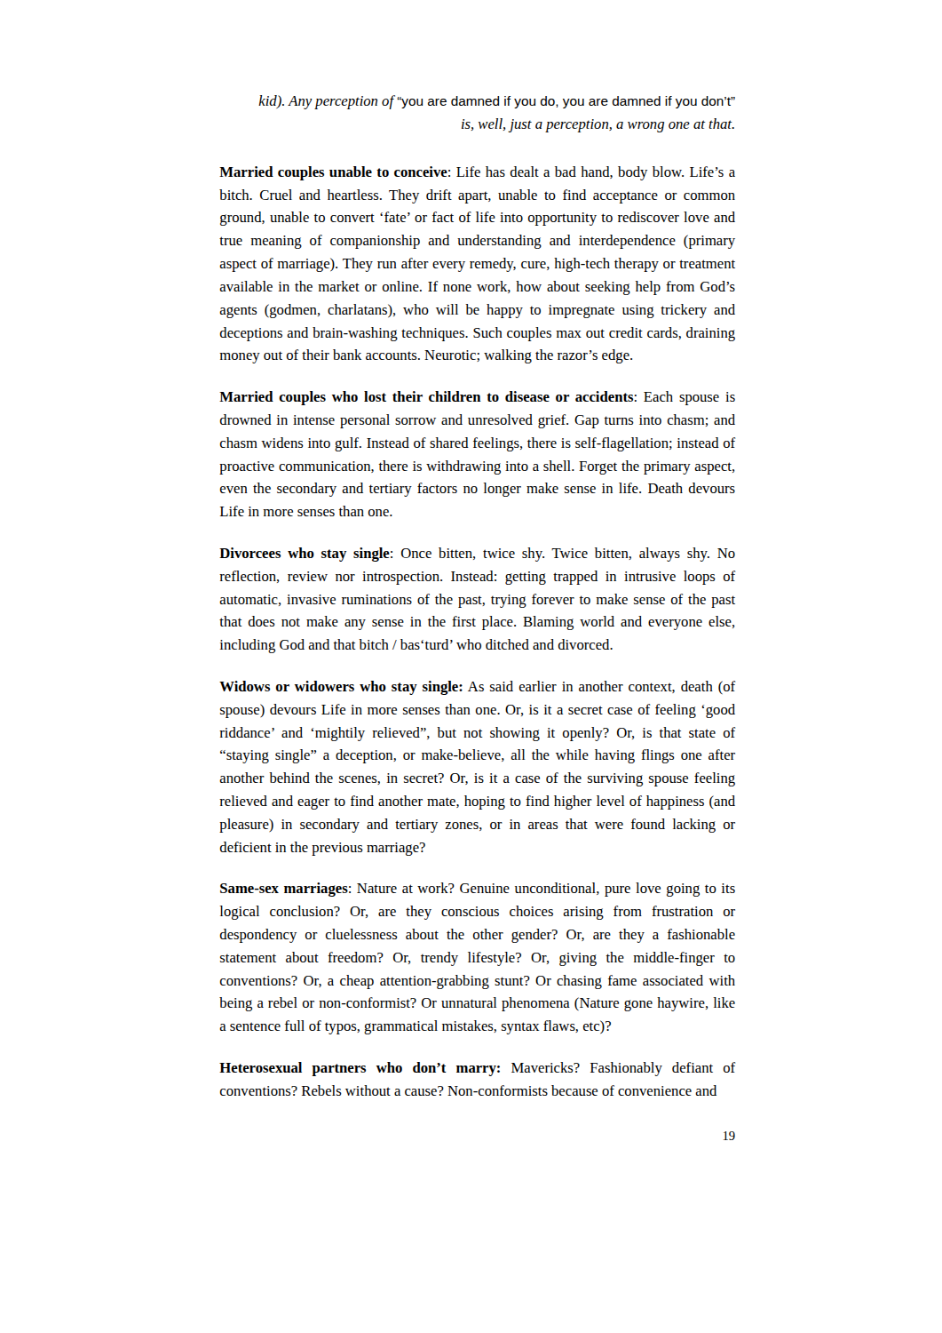kid). Any perception of “you are damned if you do, you are damned if you don’t”
is, well, just a perception, a wrong one at that.
Married couples unable to conceive: Life has dealt a bad hand, body blow. Life’s a bitch. Cruel and heartless. They drift apart, unable to find acceptance or common ground, unable to convert ‘fate’ or fact of life into opportunity to rediscover love and true meaning of companionship and understanding and interdependence (primary aspect of marriage). They run after every remedy, cure, high-tech therapy or treatment available in the market or online. If none work, how about seeking help from God’s agents (godmen, charlatans), who will be happy to impregnate using trickery and deceptions and brain-washing techniques. Such couples max out credit cards, draining money out of their bank accounts. Neurotic; walking the razor’s edge.
Married couples who lost their children to disease or accidents: Each spouse is drowned in intense personal sorrow and unresolved grief. Gap turns into chasm; and chasm widens into gulf. Instead of shared feelings, there is self-flagellation; instead of proactive communication, there is withdrawing into a shell. Forget the primary aspect, even the secondary and tertiary factors no longer make sense in life. Death devours Life in more senses than one.
Divorcees who stay single: Once bitten, twice shy. Twice bitten, always shy. No reflection, review nor introspection. Instead: getting trapped in intrusive loops of automatic, invasive ruminations of the past, trying forever to make sense of the past that does not make any sense in the first place. Blaming world and everyone else, including God and that bitch / bas‘turd’ who ditched and divorced.
Widows or widowers who stay single: As said earlier in another context, death (of spouse) devours Life in more senses than one. Or, is it a secret case of feeling ‘good riddance’ and ‘mightily relieved”, but not showing it openly? Or, is that state of “staying single” a deception, or make-believe, all the while having flings one after another behind the scenes, in secret? Or, is it a case of the surviving spouse feeling relieved and eager to find another mate, hoping to find higher level of happiness (and pleasure) in secondary and tertiary zones, or in areas that were found lacking or deficient in the previous marriage?
Same-sex marriages: Nature at work? Genuine unconditional, pure love going to its logical conclusion? Or, are they conscious choices arising from frustration or despondency or cluelessness about the other gender? Or, are they a fashionable statement about freedom? Or, trendy lifestyle? Or, giving the middle-finger to conventions? Or, a cheap attention-grabbing stunt? Or chasing fame associated with being a rebel or non-conformist? Or unnatural phenomena (Nature gone haywire, like a sentence full of typos, grammatical mistakes, syntax flaws, etc)?
Heterosexual partners who don’t marry: Mavericks? Fashionably defiant of conventions? Rebels without a cause? Non-conformists because of convenience and
19